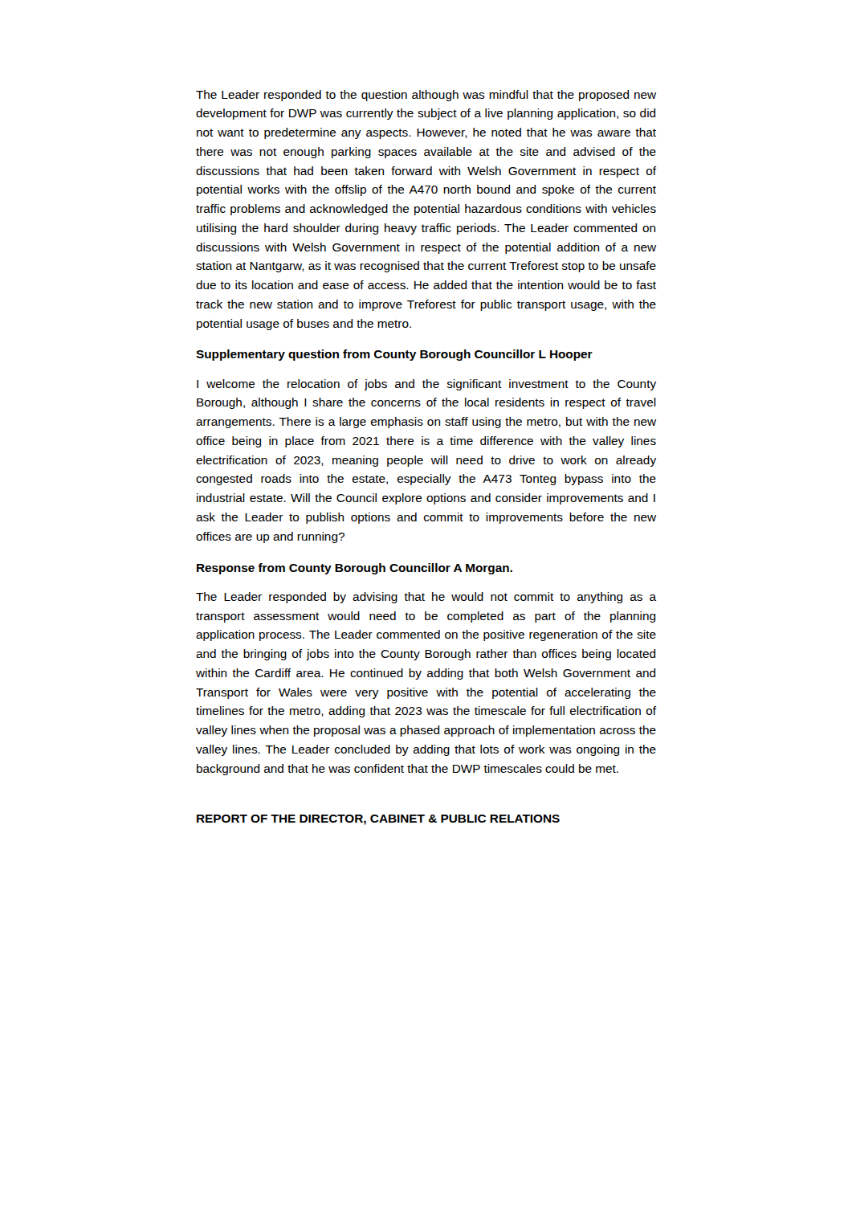The Leader responded to the question although was mindful that the proposed new development for DWP was currently the subject of a live planning application, so did not want to predetermine any aspects. However, he noted that he was aware that there was not enough parking spaces available at the site and advised of the discussions that had been taken forward with Welsh Government in respect of potential works with the offslip of the A470 north bound and spoke of the current traffic problems and acknowledged the potential hazardous conditions with vehicles utilising the hard shoulder during heavy traffic periods. The Leader commented on discussions with Welsh Government in respect of the potential addition of a new station at Nantgarw, as it was recognised that the current Treforest stop to be unsafe due to its location and ease of access. He added that the intention would be to fast track the new station and to improve Treforest for public transport usage, with the potential usage of buses and the metro.
Supplementary question from County Borough Councillor L Hooper
I welcome the relocation of jobs and the significant investment to the County Borough, although I share the concerns of the local residents in respect of travel arrangements. There is a large emphasis on staff using the metro, but with the new office being in place from 2021 there is a time difference with the valley lines electrification of 2023, meaning people will need to drive to work on already congested roads into the estate, especially the A473 Tonteg bypass into the industrial estate. Will the Council explore options and consider improvements and I ask the Leader to publish options and commit to improvements before the new offices are up and running?
Response from County Borough Councillor A Morgan.
The Leader responded by advising that he would not commit to anything as a transport assessment would need to be completed as part of the planning application process. The Leader commented on the positive regeneration of the site and the bringing of jobs into the County Borough rather than offices being located within the Cardiff area. He continued by adding that both Welsh Government and Transport for Wales were very positive with the potential of accelerating the timelines for the metro, adding that 2023 was the timescale for full electrification of valley lines when the proposal was a phased approach of implementation across the valley lines. The Leader concluded by adding that lots of work was ongoing in the background and that he was confident that the DWP timescales could be met.
REPORT OF THE DIRECTOR, CABINET & PUBLIC RELATIONS